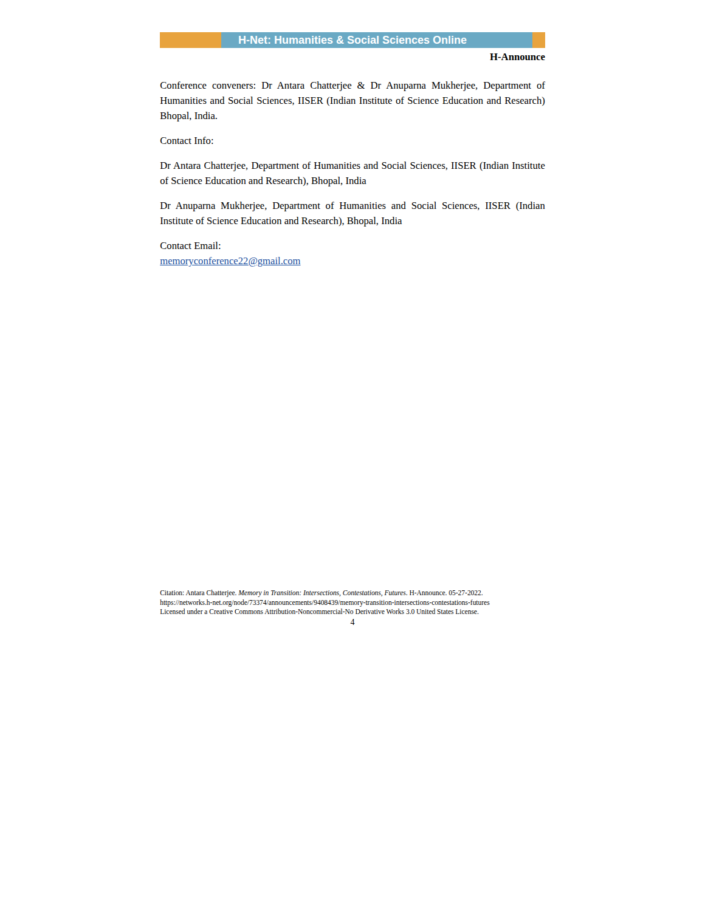H-Net: Humanities & Social Sciences Online
H-Announce
Conference conveners: Dr Antara Chatterjee & Dr Anuparna Mukherjee, Department of Humanities and Social Sciences, IISER (Indian Institute of Science Education and Research) Bhopal, India.
Contact Info:
Dr Antara Chatterjee, Department of Humanities and Social Sciences, IISER (Indian Institute of Science Education and Research), Bhopal, India
Dr Anuparna Mukherjee, Department of Humanities and Social Sciences, IISER (Indian Institute of Science Education and Research), Bhopal, India
Contact Email: memoryconference22@gmail.com
Citation: Antara Chatterjee. Memory in Transition: Intersections, Contestations, Futures. H-Announce. 05-27-2022.
https://networks.h-net.org/node/73374/announcements/9408439/memory-transition-intersections-contestations-futures
Licensed under a Creative Commons Attribution-Noncommercial-No Derivative Works 3.0 United States License.
4